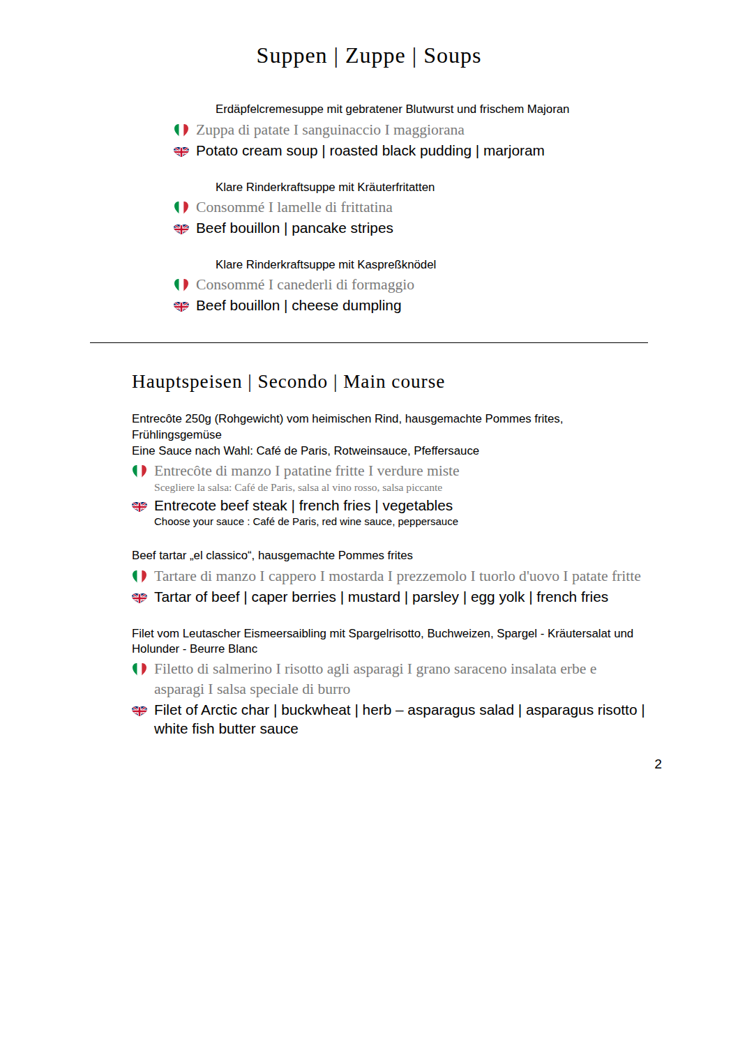Suppen | Zuppe | Soups
Erdäpfelcremesuppe mit gebratener Blutwurst und frischem Majoran
Zuppa di patate I sanguinaccio I maggiorana
Potato cream soup | roasted black pudding | marjoram
Klare Rinderkraftsuppe mit Kräuterfritatten
Consommé I lamelle di frittatina
Beef bouillon | pancake stripes
Klare Rinderkraftsuppe mit Kaspreßknödel
Consommé I canederli di formaggio
Beef bouillon | cheese dumpling
Hauptspeisen | Secondo | Main course
Entrecôte 250g (Rohgewicht) vom heimischen Rind, hausgemachte Pommes frites, Frühlingsgemüse
Eine Sauce nach Wahl: Café de Paris, Rotweinsauce, Pfeffersauce
Entrecôte di manzo I patatine fritte I verdure miste Scegliere la salsa: Café de Paris, salsa al vino rosso, salsa piccante
Entrecote beef steak | french fries | vegetables Choose your sauce : Café de Paris, red wine sauce, peppersauce
Beef tartar „el classico“, hausgemachte Pommes frites
Tartare di manzo I cappero I mostarda I prezzemolo I tuorlo d'uovo I patate fritte
Tartar of beef | caper berries | mustard | parsley | egg yolk | french fries
Filet vom Leutascher Eismeersaibling mit Spargelrisotto, Buchweizen, Spargel - Kräutersalat und Holunder - Beurre Blanc
Filetto di salmerino I risotto agli asparagi I grano saraceno insalata erbe e asparagi I salsa speciale di burro
Filet of Arctic char | buckwheat | herb – asparagus salad | asparagus risotto | white fish butter sauce
2